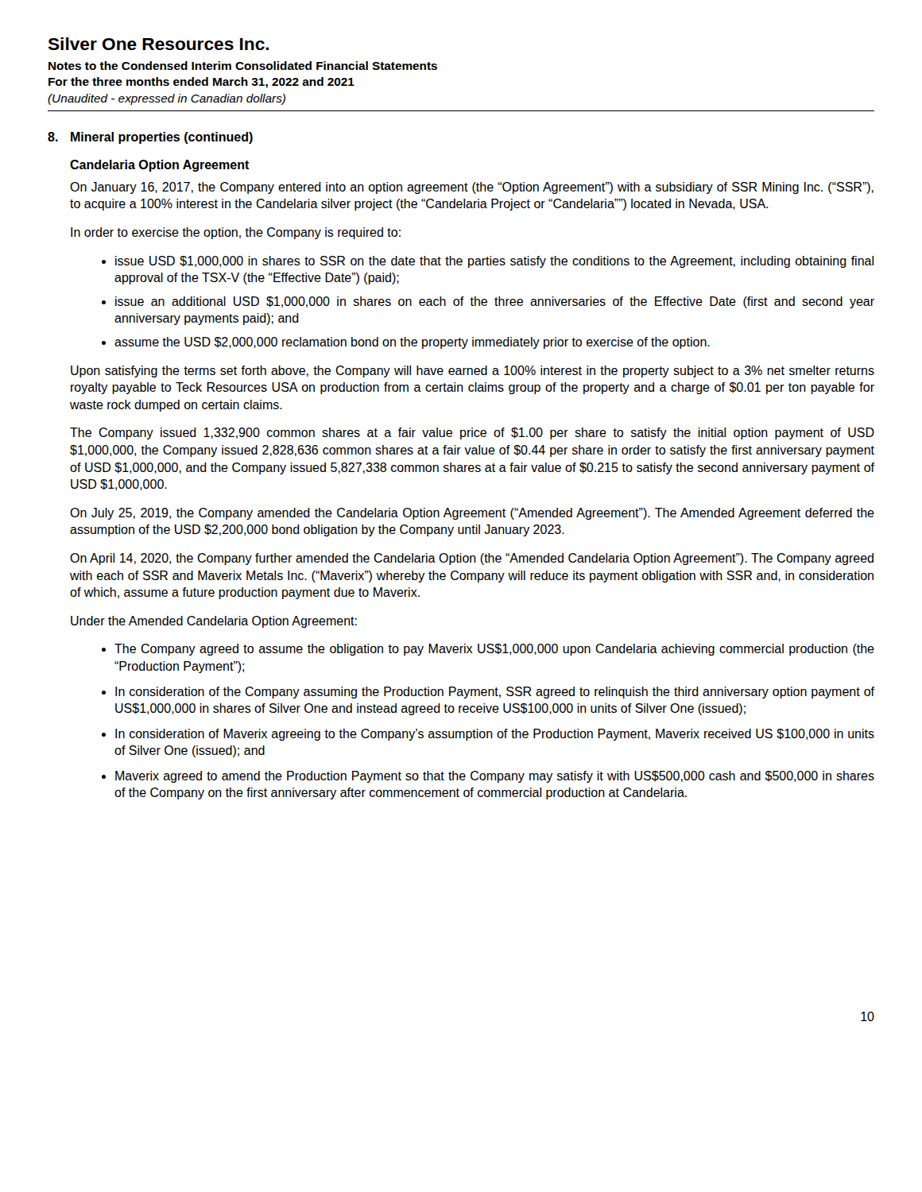Silver One Resources Inc.
Notes to the Condensed Interim Consolidated Financial Statements
For the three months ended March 31, 2022 and 2021
(Unaudited - expressed in Canadian dollars)
8. Mineral properties (continued)
Candelaria Option Agreement
On January 16, 2017, the Company entered into an option agreement (the “Option Agreement”) with a subsidiary of SSR Mining Inc. (“SSR”), to acquire a 100% interest in the Candelaria silver project (the “Candelaria Project or “Candelaria””) located in Nevada, USA.
In order to exercise the option, the Company is required to:
issue USD $1,000,000 in shares to SSR on the date that the parties satisfy the conditions to the Agreement, including obtaining final approval of the TSX-V (the “Effective Date”) (paid);
issue an additional USD $1,000,000 in shares on each of the three anniversaries of the Effective Date (first and second year anniversary payments paid); and
assume the USD $2,000,000 reclamation bond on the property immediately prior to exercise of the option.
Upon satisfying the terms set forth above, the Company will have earned a 100% interest in the property subject to a 3% net smelter returns royalty payable to Teck Resources USA on production from a certain claims group of the property and a charge of $0.01 per ton payable for waste rock dumped on certain claims.
The Company issued 1,332,900 common shares at a fair value price of $1.00 per share to satisfy the initial option payment of USD $1,000,000, the Company issued 2,828,636 common shares at a fair value of $0.44 per share in order to satisfy the first anniversary payment of USD $1,000,000, and the Company issued 5,827,338 common shares at a fair value of $0.215 to satisfy the second anniversary payment of USD $1,000,000.
On July 25, 2019, the Company amended the Candelaria Option Agreement (“Amended Agreement”). The Amended Agreement deferred the assumption of the USD $2,200,000 bond obligation by the Company until January 2023.
On April 14, 2020, the Company further amended the Candelaria Option (the “Amended Candelaria Option Agreement”). The Company agreed with each of SSR and Maverix Metals Inc. (“Maverix”) whereby the Company will reduce its payment obligation with SSR and, in consideration of which, assume a future production payment due to Maverix.
Under the Amended Candelaria Option Agreement:
The Company agreed to assume the obligation to pay Maverix US$1,000,000 upon Candelaria achieving commercial production (the “Production Payment”);
In consideration of the Company assuming the Production Payment, SSR agreed to relinquish the third anniversary option payment of US$1,000,000 in shares of Silver One and instead agreed to receive US$100,000 in units of Silver One (issued);
In consideration of Maverix agreeing to the Company’s assumption of the Production Payment, Maverix received US $100,000 in units of Silver One (issued); and
Maverix agreed to amend the Production Payment so that the Company may satisfy it with US$500,000 cash and $500,000 in shares of the Company on the first anniversary after commencement of commercial production at Candelaria.
10